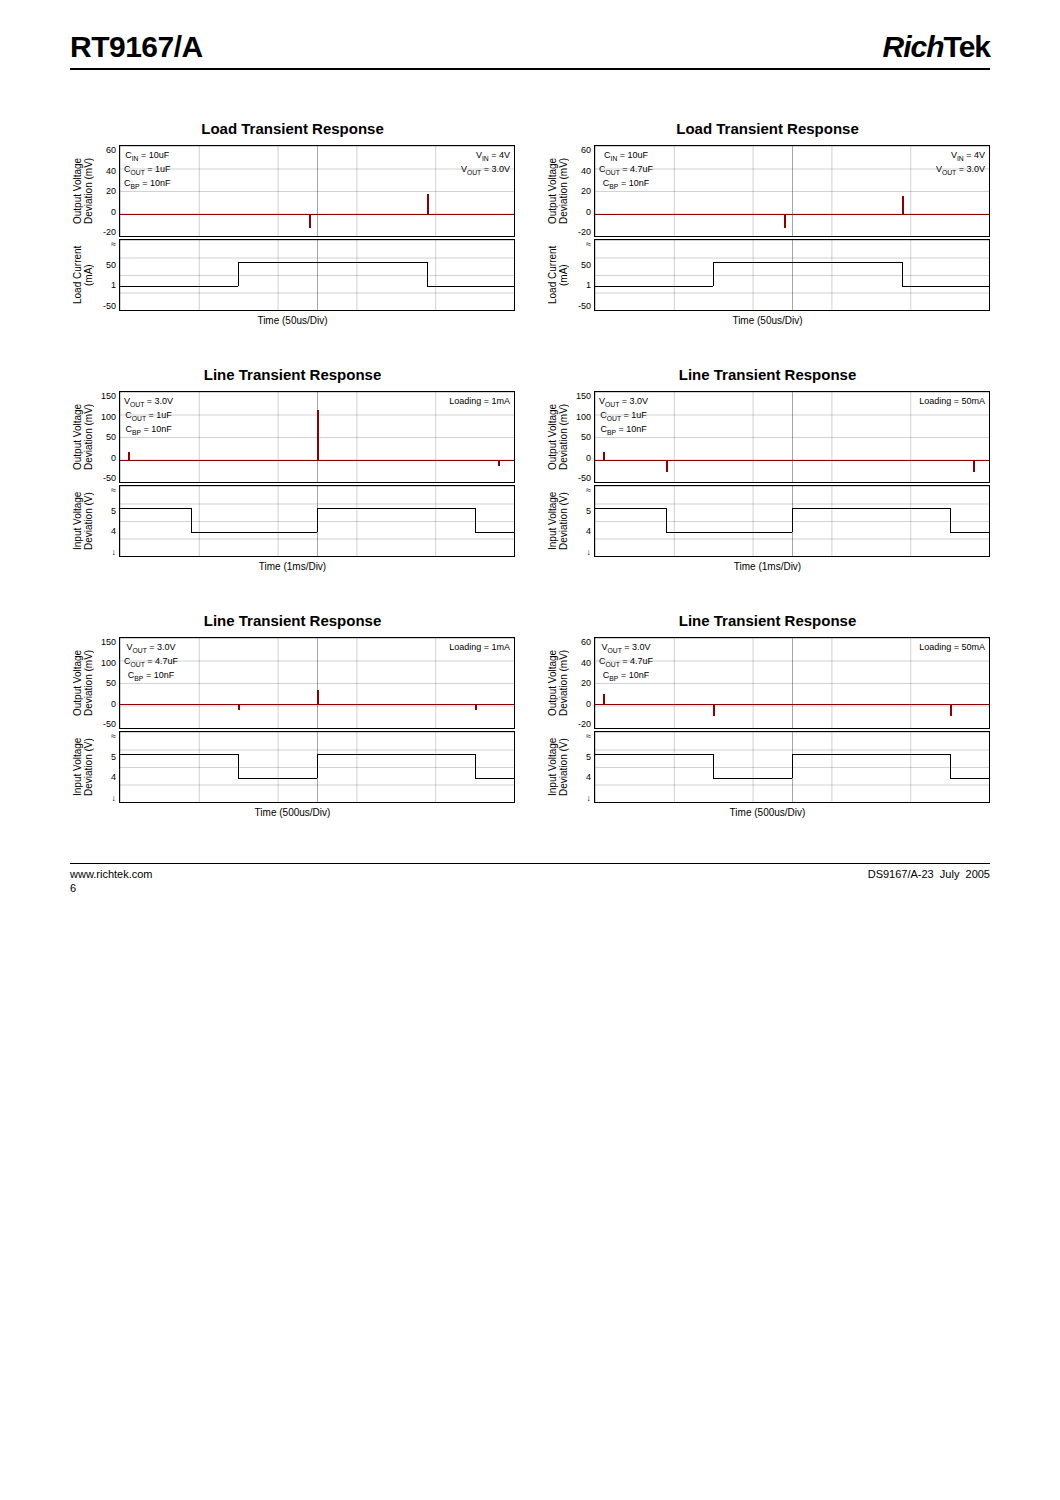RT9167/A
RichTek
Load Transient Response
Output Voltage
Deviation (mV)
6040200-20
CIN = 10uF
COUT = 1uF
CBP = 10nF
VIN = 4V
VOUT = 3.0V
Load Current
(mA)
≈501-50
Time (50us/Div)
Load Transient Response
Output Voltage
Deviation (mV)
6040200-20
CIN = 10uF
COUT = 4.7uF
CBP = 10nF
VIN = 4V
VOUT = 3.0V
Load Current
(mA)
≈501-50
Time (50us/Div)
Line Transient Response
Output Voltage
Deviation (mV)
150100500-50
VOUT = 3.0V
COUT = 1uF
CBP = 10nF
Loading = 1mA
Input Voltage
Deviation (V)
≈54↓
Time (1ms/Div)
Line Transient Response
Output Voltage
Deviation (mV)
150100500-50
VOUT = 3.0V
COUT = 1uF
CBP = 10nF
Loading = 50mA
Input Voltage
Deviation (V)
≈54↓
Time (1ms/Div)
Line Transient Response
Output Voltage
Deviation (mV)
150100500-50
VOUT = 3.0V
COUT = 4.7uF
CBP = 10nF
Loading = 1mA
Input Voltage
Deviation (V)
≈54↓
Time (500us/Div)
Line Transient Response
Output Voltage
Deviation (mV)
6040200-20
VOUT = 3.0V
COUT = 4.7uF
CBP = 10nF
Loading = 50mA
Input Voltage
Deviation (V)
≈54↓
Time (500us/Div)
www.richtek.com DS9167/A-23 July 2005
6